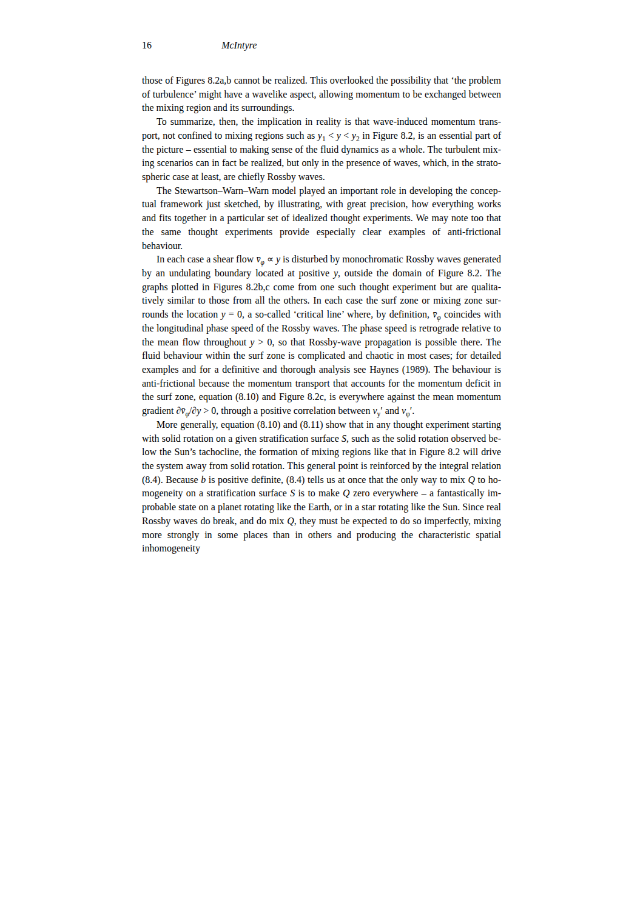16 McIntyre
those of Figures 8.2a,b cannot be realized. This overlooked the possibility that ‘the problem of turbulence’ might have a wavelike aspect, allowing momentum to be exchanged between the mixing region and its surroundings.
To summarize, then, the implication in reality is that wave-induced momentum transport, not confined to mixing regions such as y1 < y < y2 in Figure 8.2, is an essential part of the picture – essential to making sense of the fluid dynamics as a whole. The turbulent mixing scenarios can in fact be realized, but only in the presence of waves, which, in the stratospheric case at least, are chiefly Rossby waves.
The Stewartson–Warn–Warn model played an important role in developing the conceptual framework just sketched, by illustrating, with great precision, how everything works and fits together in a particular set of idealized thought experiments. We may note too that the same thought experiments provide especially clear examples of anti-frictional behaviour.
In each case a shear flow v̄φ ∝ y is disturbed by monochromatic Rossby waves generated by an undulating boundary located at positive y, outside the domain of Figure 8.2. The graphs plotted in Figures 8.2b,c come from one such thought experiment but are qualitatively similar to those from all the others. In each case the surf zone or mixing zone surrounds the location y = 0, a so-called ‘critical line’ where, by definition, v̄φ coincides with the longitudinal phase speed of the Rossby waves. The phase speed is retrograde relative to the mean flow throughout y > 0, so that Rossby-wave propagation is possible there. The fluid behaviour within the surf zone is complicated and chaotic in most cases; for detailed examples and for a definitive and thorough analysis see Haynes (1989). The behaviour is anti-frictional because the momentum transport that accounts for the momentum deficit in the surf zone, equation (8.10) and Figure 8.2c, is everywhere against the mean momentum gradient ∂v̄φ/∂y > 0, through a positive correlation between vy′ and vφ′.
More generally, equation (8.10) and (8.11) show that in any thought experiment starting with solid rotation on a given stratification surface S, such as the solid rotation observed below the Sun’s tachocline, the formation of mixing regions like that in Figure 8.2 will drive the system away from solid rotation. This general point is reinforced by the integral relation (8.4). Because b is positive definite, (8.4) tells us at once that the only way to mix Q to homogeneity on a stratification surface S is to make Q zero everywhere – a fantastically improbable state on a planet rotating like the Earth, or in a star rotating like the Sun. Since real Rossby waves do break, and do mix Q, they must be expected to do so imperfectly, mixing more strongly in some places than in others and producing the characteristic spatial inhomogeneity